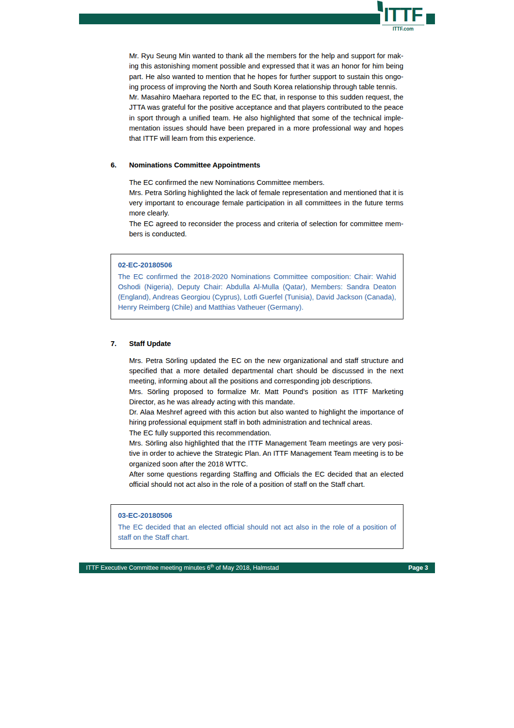ITTF
ITTF.com
Mr. Ryu Seung Min wanted to thank all the members for the help and support for making this astonishing moment possible and expressed that it was an honor for him being part. He also wanted to mention that he hopes for further support to sustain this ongoing process of improving the North and South Korea relationship through table tennis.
Mr. Masahiro Maehara reported to the EC that, in response to this sudden request, the JTTA was grateful for the positive acceptance and that players contributed to the peace in sport through a unified team. He also highlighted that some of the technical implementation issues should have been prepared in a more professional way and hopes that ITTF will learn from this experience.
6.
Nominations Committee Appointments
The EC confirmed the new Nominations Committee members.
Mrs. Petra Sörling highlighted the lack of female representation and mentioned that it is very important to encourage female participation in all committees in the future terms more clearly.
The EC agreed to reconsider the process and criteria of selection for committee members is conducted.
02-EC-20180506
The EC confirmed the 2018-2020 Nominations Committee composition: Chair: Wahid Oshodi (Nigeria), Deputy Chair: Abdulla Al-Mulla (Qatar), Members: Sandra Deaton (England), Andreas Georgiou (Cyprus), Lotfi Guerfel (Tunisia), David Jackson (Canada), Henry Reimberg (Chile) and Matthias Vatheuer (Germany).
7.
Staff Update
Mrs. Petra Sörling updated the EC on the new organizational and staff structure and specified that a more detailed departmental chart should be discussed in the next meeting, informing about all the positions and corresponding job descriptions.
Mrs. Sörling proposed to formalize Mr. Matt Pound's position as ITTF Marketing Director, as he was already acting with this mandate.
Dr. Alaa Meshref agreed with this action but also wanted to highlight the importance of hiring professional equipment staff in both administration and technical areas.
The EC fully supported this recommendation.
Mrs. Sörling also highlighted that the ITTF Management Team meetings are very positive in order to achieve the Strategic Plan. An ITTF Management Team meeting is to be organized soon after the 2018 WTTC.
After some questions regarding Staffing and Officials the EC decided that an elected official should not act also in the role of a position of staff on the Staff chart.
03-EC-20180506
The EC decided that an elected official should not act also in the role of a position of staff on the Staff chart.
ITTF Executive Committee meeting minutes 6th of May 2018, Halmstad
Page 3